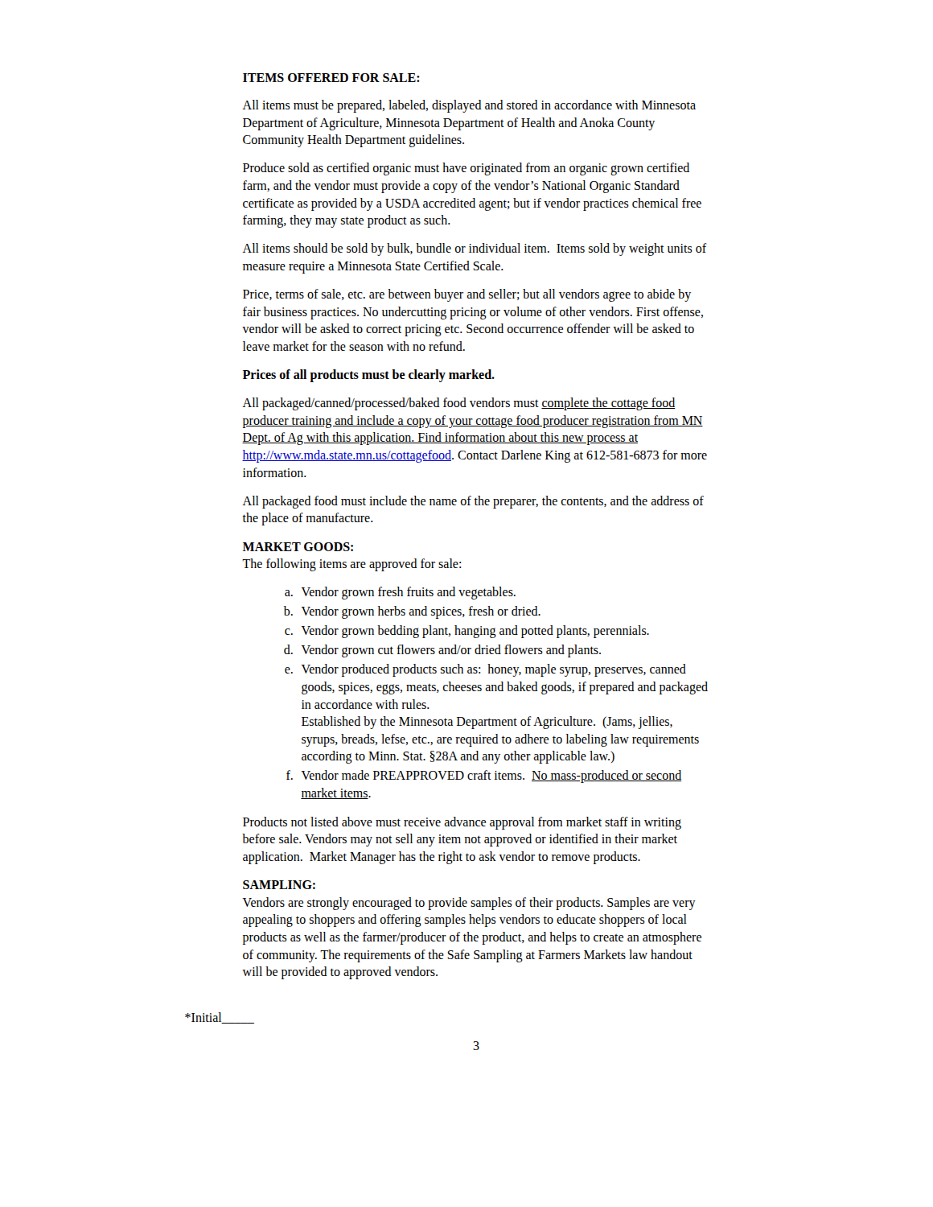Items Offered For Sale:
All items must be prepared, labeled, displayed and stored in accordance with Minnesota Department of Agriculture, Minnesota Department of Health and Anoka County Community Health Department guidelines.
Produce sold as certified organic must have originated from an organic grown certified farm, and the vendor must provide a copy of the vendor’s National Organic Standard certificate as provided by a USDA accredited agent; but if vendor practices chemical free farming, they may state product as such.
All items should be sold by bulk, bundle or individual item. Items sold by weight units of measure require a Minnesota State Certified Scale.
Price, terms of sale, etc. are between buyer and seller; but all vendors agree to abide by fair business practices. No undercutting pricing or volume of other vendors. First offense, vendor will be asked to correct pricing etc. Second occurrence offender will be asked to leave market for the season with no refund.
Prices of all products must be clearly marked.
All packaged/canned/processed/baked food vendors must complete the cottage food producer training and include a copy of your cottage food producer registration from MN Dept. of Ag with this application. Find information about this new process at http://www.mda.state.mn.us/cottagefood. Contact Darlene King at 612-581-6873 for more information.
All packaged food must include the name of the preparer, the contents, and the address of the place of manufacture.
Market Goods:
The following items are approved for sale:
Vendor grown fresh fruits and vegetables.
Vendor grown herbs and spices, fresh or dried.
Vendor grown bedding plant, hanging and potted plants, perennials.
Vendor grown cut flowers and/or dried flowers and plants.
Vendor produced products such as: honey, maple syrup, preserves, canned goods, spices, eggs, meats, cheeses and baked goods, if prepared and packaged in accordance with rules. Established by the Minnesota Department of Agriculture. (Jams, jellies, syrups, breads, lefse, etc., are required to adhere to labeling law requirements according to Minn. Stat. §28A and any other applicable law.)
Vendor made PREAPPROVED craft items. No mass-produced or second market items.
Products not listed above must receive advance approval from market staff in writing before sale. Vendors may not sell any item not approved or identified in their market application. Market Manager has the right to ask vendor to remove products.
Sampling:
Vendors are strongly encouraged to provide samples of their products. Samples are very appealing to shoppers and offering samples helps vendors to educate shoppers of local products as well as the farmer/producer of the product, and helps to create an atmosphere of community. The requirements of the Safe Sampling at Farmers Markets law handout will be provided to approved vendors.
*Initial_____
3